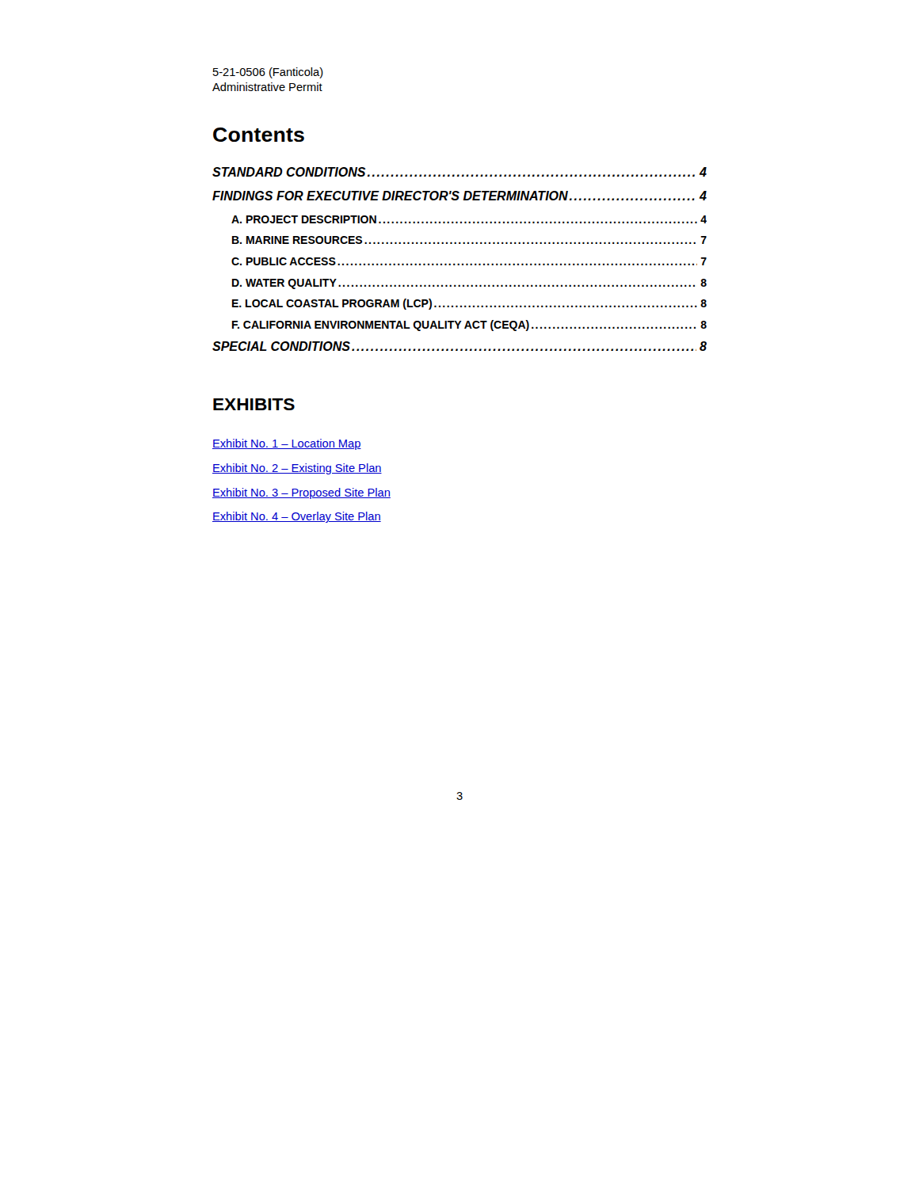5-21-0506 (Fanticola)
Administrative Permit
Contents
STANDARD CONDITIONS .................................................................................................. 4
FINDINGS FOR EXECUTIVE DIRECTOR'S DETERMINATION .................................... 4
A. PROJECT DESCRIPTION ................................................................................................ 4
B. MARINE RESOURCES .................................................................................................... 7
C. PUBLIC ACCESS ............................................................................................................ 7
D. WATER QUALITY ........................................................................................................... 8
E. LOCAL COASTAL PROGRAM (LCP) .............................................................................. 8
F. CALIFORNIA ENVIRONMENTAL QUALITY ACT (CEQA) ............................................... 8
SPECIAL CONDITIONS ................................................................................................ 8
EXHIBITS
Exhibit No. 1 – Location Map
Exhibit No. 2 – Existing Site Plan
Exhibit No. 3 – Proposed Site Plan
Exhibit No. 4 – Overlay Site Plan
3